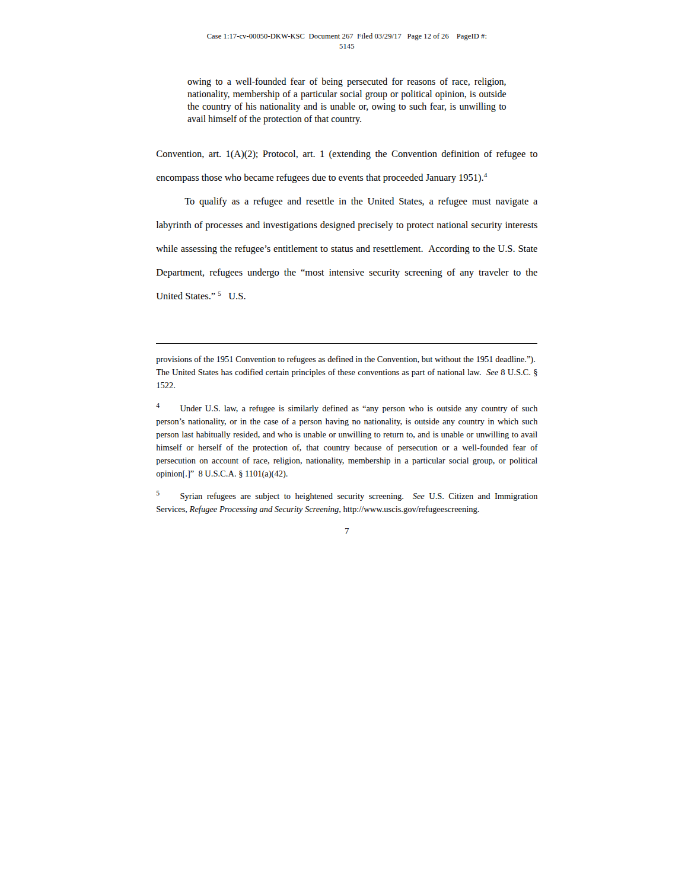Case 1:17-cv-00050-DKW-KSC Document 267 Filed 03/29/17 Page 12 of 26 PageID #: 5145
owing to a well-founded fear of being persecuted for reasons of race, religion, nationality, membership of a particular social group or political opinion, is outside the country of his nationality and is unable or, owing to such fear, is unwilling to avail himself of the protection of that country.
Convention, art. 1(A)(2); Protocol, art. 1 (extending the Convention definition of refugee to encompass those who became refugees due to events that proceeded January 1951).4
To qualify as a refugee and resettle in the United States, a refugee must navigate a labyrinth of processes and investigations designed precisely to protect national security interests while assessing the refugee’s entitlement to status and resettlement. According to the U.S. State Department, refugees undergo the “most intensive security screening of any traveler to the United States.” 5 U.S.
provisions of the 1951 Convention to refugees as defined in the Convention, but without the 1951 deadline.”). The United States has codified certain principles of these conventions as part of national law. See 8 U.S.C. § 1522.
4 Under U.S. law, a refugee is similarly defined as “any person who is outside any country of such person’s nationality, or in the case of a person having no nationality, is outside any country in which such person last habitually resided, and who is unable or unwilling to return to, and is unable or unwilling to avail himself or herself of the protection of, that country because of persecution or a well-founded fear of persecution on account of race, religion, nationality, membership in a particular social group, or political opinion[.]” 8 U.S.C.A. § 1101(a)(42).
5 Syrian refugees are subject to heightened security screening. See U.S. Citizen and Immigration Services, Refugee Processing and Security Screening, http://www.uscis.gov/refugeescreening.
7